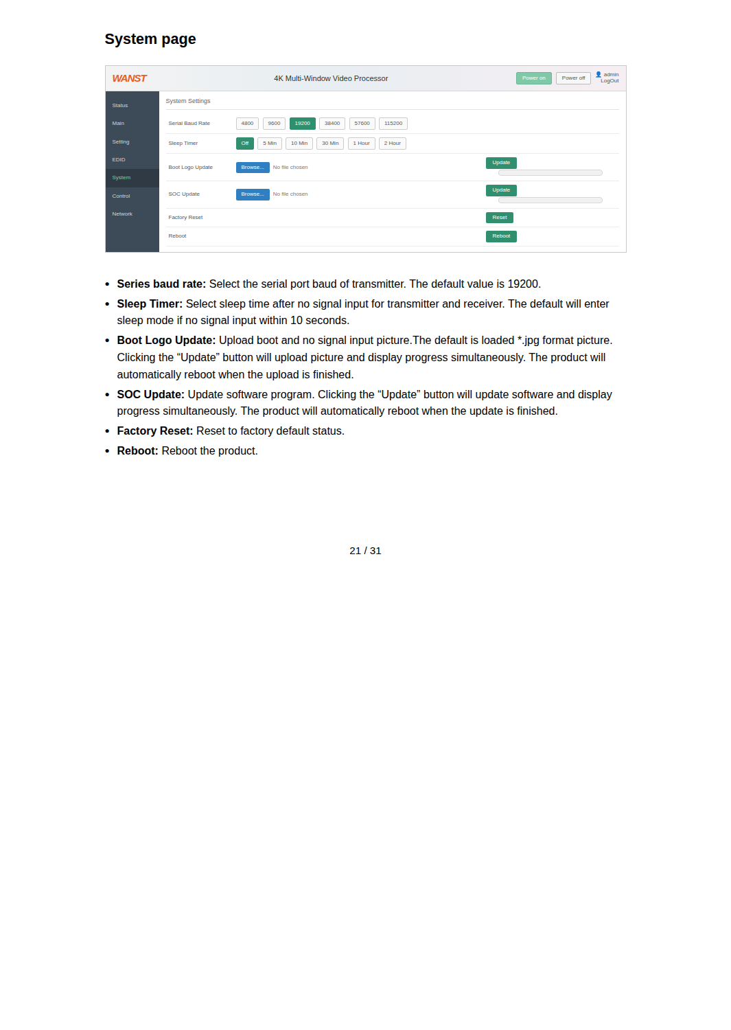System page
WANST 4K Multi-Window Video Processor Power on Power off 👤 admin
LogOut
Status
Main
Setting
EDID
System
Control
Network
System Settings
| Serial Baud Rate | 4800 9600 19200 38400 57600 115200 |
| Sleep Timer | Off 5 Min 10 Min 30 Min 1 Hour 2 Hour |
| Boot Logo Update | Browse... No file chosen | Update |
| SOC Update | Browse... No file chosen | Update |
| Factory Reset | | Reset |
| Reboot | | Reboot |
Series baud rate: Select the serial port baud of transmitter. The default value is 19200.
Sleep Timer: Select sleep time after no signal input for transmitter and receiver. The default will enter sleep mode if no signal input within 10 seconds.
Boot Logo Update: Upload boot and no signal input picture.The default is loaded *.jpg format picture. Clicking the “Update” button will upload picture and display progress simultaneously. The product will automatically reboot when the upload is finished.
SOC Update: Update software program. Clicking the “Update” button will update software and display progress simultaneously. The product will automatically reboot when the update is finished.
Factory Reset: Reset to factory default status.
Reboot: Reboot the product.
21 / 31